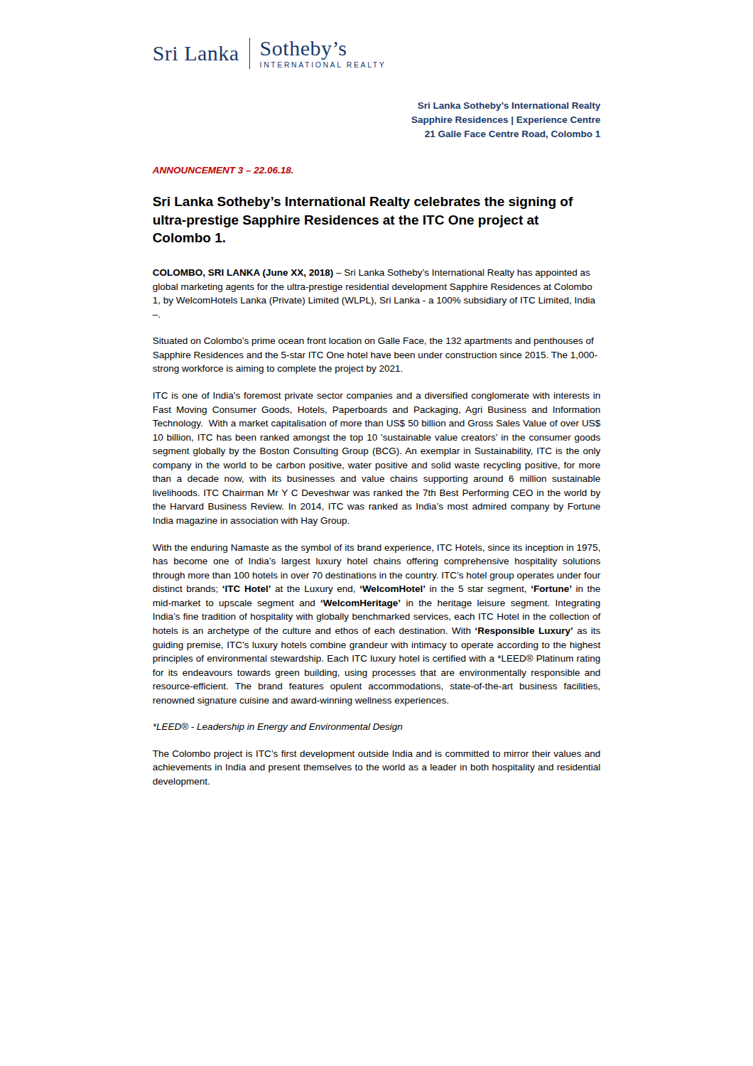Sri Lanka
Sotheby’s
INTERNATIONAL REALTY
Sri Lanka Sotheby’s International Realty
Sapphire Residences | Experience Centre
21 Galle Face Centre Road, Colombo 1
ANNOUNCEMENT 3 – 22.06.18.
Sri Lanka Sotheby’s International Realty celebrates the signing of ultra-prestige Sapphire Residences at the ITC One project at Colombo 1.
COLOMBO, SRI LANKA (June XX, 2018) – Sri Lanka Sotheby’s International Realty has appointed as global marketing agents for the ultra-prestige residential development Sapphire Residences at Colombo 1, by WelcomHotels Lanka (Private) Limited (WLPL), Sri Lanka - a 100% subsidiary of ITC Limited, India –.
Situated on Colombo’s prime ocean front location on Galle Face, the 132 apartments and penthouses of Sapphire Residences and the 5-star ITC One hotel have been under construction since 2015. The 1,000-strong workforce is aiming to complete the project by 2021.
ITC is one of India's foremost private sector companies and a diversified conglomerate with interests in Fast Moving Consumer Goods, Hotels, Paperboards and Packaging, Agri Business and Information Technology. With a market capitalisation of more than US$ 50 billion and Gross Sales Value of over US$ 10 billion, ITC has been ranked amongst the top 10 'sustainable value creators' in the consumer goods segment globally by the Boston Consulting Group (BCG). An exemplar in Sustainability, ITC is the only company in the world to be carbon positive, water positive and solid waste recycling positive, for more than a decade now, with its businesses and value chains supporting around 6 million sustainable livelihoods. ITC Chairman Mr Y C Deveshwar was ranked the 7th Best Performing CEO in the world by the Harvard Business Review. In 2014, ITC was ranked as India’s most admired company by Fortune India magazine in association with Hay Group.
With the enduring Namaste as the symbol of its brand experience, ITC Hotels, since its inception in 1975, has become one of India’s largest luxury hotel chains offering comprehensive hospitality solutions through more than 100 hotels in over 70 destinations in the country. ITC’s hotel group operates under four distinct brands; ‘ITC Hotel’ at the Luxury end, ‘WelcomHotel’ in the 5 star segment, ‘Fortune’ in the mid-market to upscale segment and ‘WelcomHeritage’ in the heritage leisure segment. Integrating India’s fine tradition of hospitality with globally benchmarked services, each ITC Hotel in the collection of hotels is an archetype of the culture and ethos of each destination. With ‘Responsible Luxury’ as its guiding premise, ITC’s luxury hotels combine grandeur with intimacy to operate according to the highest principles of environmental stewardship. Each ITC luxury hotel is certified with a *LEED® Platinum rating for its endeavours towards green building, using processes that are environmentally responsible and resource-efficient. The brand features opulent accommodations, state-of-the-art business facilities, renowned signature cuisine and award-winning wellness experiences.
*LEED® - Leadership in Energy and Environmental Design
The Colombo project is ITC’s first development outside India and is committed to mirror their values and achievements in India and present themselves to the world as a leader in both hospitality and residential development.